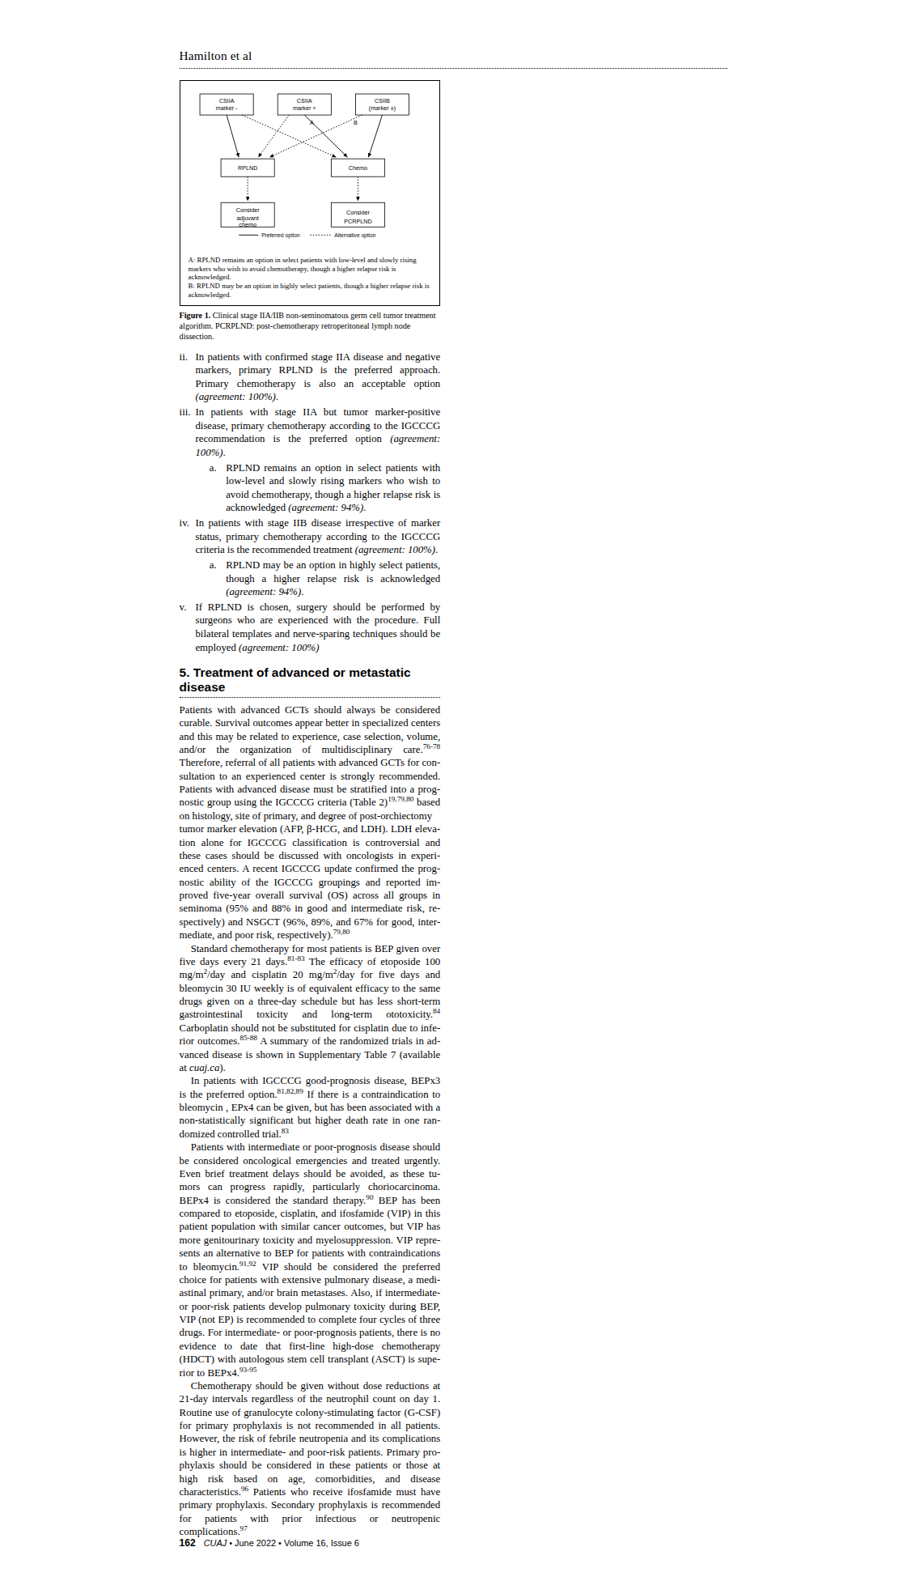Hamilton et al
CSIIA marker - CSIIA marker + CSIIB (marker ±) A B RPLND Chemo Consider adjuvant chemo chemo Consider PCRPLND Preferred option Alternative option
A: RPLND remains an option in select patients with low-level and slowly rising markers who wish to avoid chemotherapy, though a higher relapse risk is acknowledged.
B: RPLND may be an option in highly select patients, though a higher relapse risk is acknowledged.
Figure 1. Clinical stage IIA/IIB non-seminomatous germ cell tumor treatment algorithm. PCRPLND: post-chemotherapy retroperitoneal lymph node dissection.
ii. In patients with confirmed stage IIA disease and negative markers, primary RPLND is the preferred approach. Primary chemotherapy is also an acceptable option (agreement: 100%).
iii. In patients with stage IIA but tumor marker-positive disease, primary chemotherapy according to the IGCCCG recommendation is the preferred option (agreement: 100%).
a. RPLND remains an option in select patients with low-level and slowly rising markers who wish to avoid chemotherapy, though a higher relapse risk is acknowledged (agreement: 94%).
iv. In patients with stage IIB disease irrespective of marker status, primary chemotherapy according to the IGCCCG criteria is the recommended treatment (agreement: 100%).
a. RPLND may be an option in highly select patients, though a higher relapse risk is acknowledged (agreement: 94%).
v. If RPLND is chosen, surgery should be performed by surgeons who are experienced with the procedure. Full bilateral templates and nerve-sparing techniques should be employed (agreement: 100%)
5. Treatment of advanced or metastatic disease
Patients with advanced GCTs should always be considered curable. Survival outcomes appear better in specialized centers and this may be related to experience, case selection, volume, and/or the organization of multidisciplinary care.76-78 Therefore, referral of all patients with advanced GCTs for consultation to an experienced center is strongly recommended. Patients with advanced disease must be stratified into a prognostic group using the IGCCCG criteria (Table 2)19,79,80 based on histology, site of primary, and degree of post-orchiectomy
tumor marker elevation (AFP, β-HCG, and LDH). LDH elevation alone for IGCCCG classification is controversial and these cases should be discussed with oncologists in experienced centers. A recent IGCCCG update confirmed the prognostic ability of the IGCCCG groupings and reported improved five-year overall survival (OS) across all groups in seminoma (95% and 88% in good and intermediate risk, respectively) and NSGCT (96%, 89%, and 67% for good, intermediate, and poor risk, respectively).79,80
Standard chemotherapy for most patients is BEP given over five days every 21 days.81-83 The efficacy of etoposide 100 mg/m2/day and cisplatin 20 mg/m2/day for five days and bleomycin 30 IU weekly is of equivalent efficacy to the same drugs given on a three-day schedule but has less short-term gastrointestinal toxicity and long-term ototoxicity.84 Carboplatin should not be substituted for cisplatin due to inferior outcomes.85-88 A summary of the randomized trials in advanced disease is shown in Supplementary Table 7 (available at cuaj.ca).
In patients with IGCCCG good-prognosis disease, BEPx3 is the preferred option.81,82,89 If there is a contraindication to bleomycin , EPx4 can be given, but has been associated with a non-statistically significant but higher death rate in one randomized controlled trial.83
Patients with intermediate or poor-prognosis disease should be considered oncological emergencies and treated urgently. Even brief treatment delays should be avoided, as these tumors can progress rapidly, particularly choriocarcinoma. BEPx4 is considered the standard therapy.90 BEP has been compared to etoposide, cisplatin, and ifosfamide (VIP) in this patient population with similar cancer outcomes, but VIP has more genitourinary toxicity and myelosuppression. VIP represents an alternative to BEP for patients with contraindications to bleomycin.91,92 VIP should be considered the preferred choice for patients with extensive pulmonary disease, a mediastinal primary, and/or brain metastases. Also, if intermediate- or poor-risk patients develop pulmonary toxicity during BEP, VIP (not EP) is recommended to complete four cycles of three drugs. For intermediate- or poor-prognosis patients, there is no evidence to date that first-line high-dose chemotherapy (HDCT) with autologous stem cell transplant (ASCT) is superior to BEPx4.93-95
Chemotherapy should be given without dose reductions at 21-day intervals regardless of the neutrophil count on day 1. Routine use of granulocyte colony-stimulating factor (G-CSF) for primary prophylaxis is not recommended in all patients. However, the risk of febrile neutropenia and its complications is higher in intermediate- and poor-risk patients. Primary prophylaxis should be considered in these patients or those at high risk based on age, comorbidities, and disease characteristics.96 Patients who receive ifosfamide must have primary prophylaxis. Secondary prophylaxis is recommended for patients with prior infectious or neutropenic complications.97
162 CUAJ • June 2022 • Volume 16, Issue 6